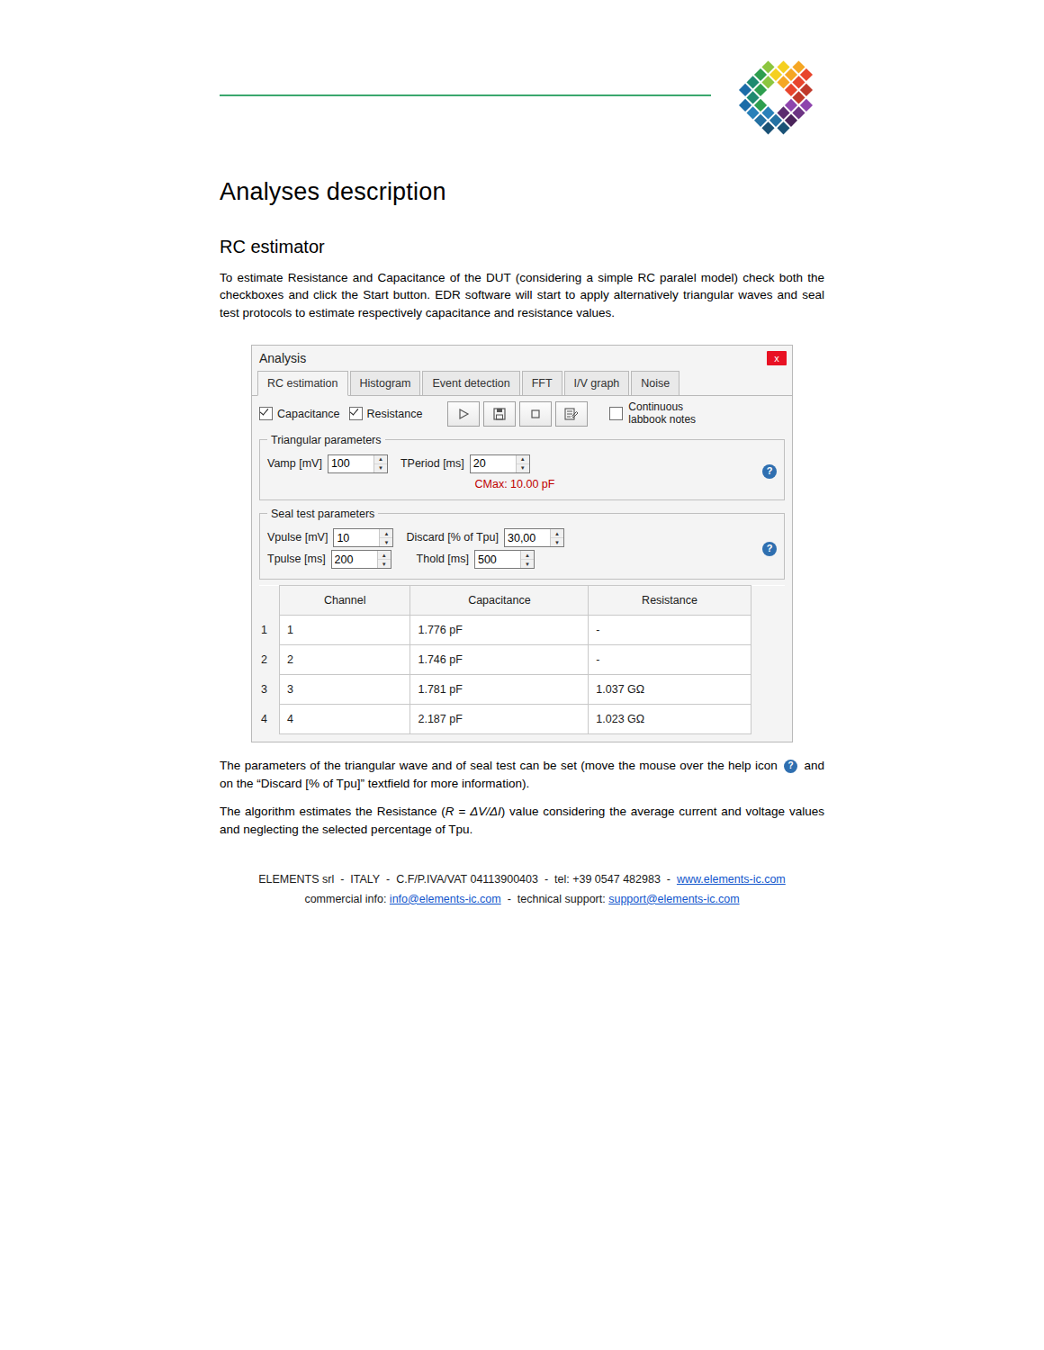Analyses description
RC estimator
To estimate Resistance and Capacitance of the DUT (considering a simple RC paralel model) check both the checkboxes and click the Start button. EDR software will start to apply alternatively triangular waves and seal test protocols to estimate respectively capacitance and resistance values.
Analysis
x
RC estimation
Histogram
Event detection
FFT
I/V graph
Noise
Capacitance Resistance
Continuous
labbook notes
Triangular parameters
Vamp [mV] ▲▼ TPeriod [ms] ▲▼
CMax: 10.00 pF
?
Seal test parameters
Vpulse [mV] ▲▼ Discard [% of Tpu] ▲▼
Tpulse [ms] ▲▼ Thold [ms] ▲▼
?
| | Channel | Capacitance | Resistance | |
| --- | --- | --- | --- | --- |
| 1 | 1 | 1.776 pF | - | |
| 2 | 2 | 1.746 pF | - | |
| 3 | 3 | 1.781 pF | 1.037 GΩ | |
| 4 | 4 | 2.187 pF | 1.023 GΩ | |
The parameters of the triangular wave and of seal test can be set (move the mouse over the help icon ? and on the “Discard [% of Tpu]” textfield for more information).
The algorithm estimates the Resistance (R = ΔV/ΔI) value considering the average current and voltage values and neglecting the selected percentage of Tpu.
ELEMENTS srl - ITALY - C.F/P.IVA/VAT 04113900403 - tel: +39 0547 482983 - www.elements-ic.com
commercial info: info@elements-ic.com - technical support: support@elements-ic.com